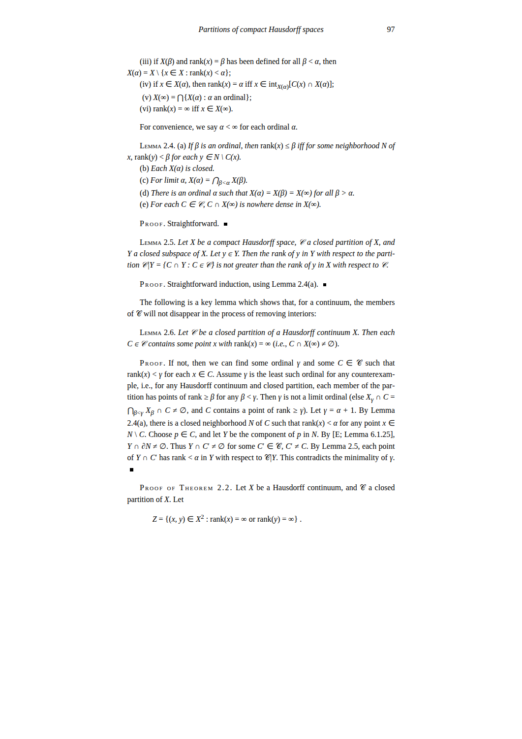Partitions of compact Hausdorff spaces 97
(iii) if X(β) and rank(x) = β has been defined for all β < α, then
X(α) = X \ {x ∈ X : rank(x) < α};
(iv) if x ∈ X(α), then rank(x) = α iff x ∈ intX(α)[C(x) ∩ X(α)];
(v) X(∞) = ⋂{X(α) : α an ordinal};
(vi) rank(x) = ∞ iff x ∈ X(∞).
For convenience, we say α < ∞ for each ordinal α.
Lemma 2.4. (a) If β is an ordinal, then rank(x) ≤ β iff for some neighborhood N of x, rank(y) < β for each y ∈ N \ C(x).
(b) Each X(α) is closed.
(c) For limit α, X(α) = ⋂β<α X(β).
(d) There is an ordinal α such that X(α) = X(β) = X(∞) for all β > α.
(e) For each C ∈ 𝒞, C ∩ X(∞) is nowhere dense in X(∞).
Proof. Straightforward.
Lemma 2.5. Let X be a compact Hausdorff space, 𝒞 a closed partition of X, and Y a closed subspace of X. Let y ∈ Y. Then the rank of y in Y with respect to the partition 𝒞|Y = {C ∩ Y : C ∈ 𝒞} is not greater than the rank of y in X with respect to 𝒞.
Proof. Straightforward induction, using Lemma 2.4(a).
The following is a key lemma which shows that, for a continuum, the members of 𝒞 will not disappear in the process of removing interiors:
Lemma 2.6. Let 𝒞 be a closed partition of a Hausdorff continuum X. Then each C ∈ 𝒞 contains some point x with rank(x) = ∞ (i.e., C ∩ X(∞) ≠ ∅).
Proof. If not, then we can find some ordinal γ and some C ∈ 𝒞 such that rank(x) < γ for each x ∈ C. Assume γ is the least such ordinal for any counterexample, i.e., for any Hausdorff continuum and closed partition, each member of the partition has points of rank ≥ β for any β < γ. Then γ is not a limit ordinal (else Xγ ∩ C = ⋂β<γ Xβ ∩ C ≠ ∅, and C contains a point of rank ≥ γ). Let γ = α + 1. By Lemma 2.4(a), there is a closed neighborhood N of C such that rank(x) < α for any point x ∈ N \ C. Choose p ∈ C, and let Y be the component of p in N. By [E; Lemma 6.1.25], Y ∩ ∂N ≠ ∅. Thus Y ∩ C′ ≠ ∅ for some C′ ∈ 𝒞, C′ ≠ C. By Lemma 2.5, each point of Y ∩ C′ has rank < α in Y with respect to 𝒞|Y. This contradicts the minimality of γ.
Proof of Theorem 2.2. Let X be a Hausdorff continuum, and 𝒞 a closed partition of X. Let
Z = {(x, y) ∈ X2 : rank(x) = ∞ or rank(y) = ∞} .